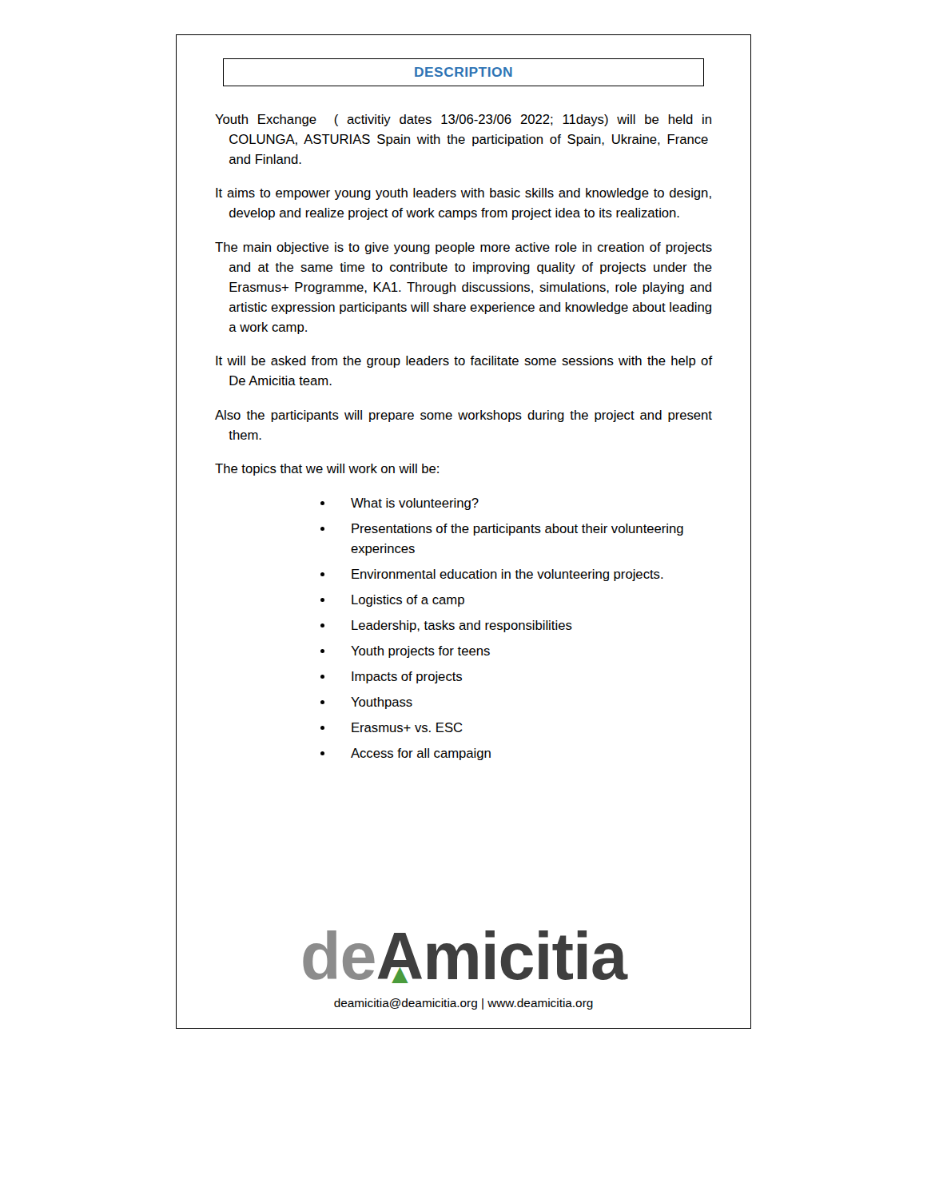DESCRIPTION
Youth Exchange ( activitiy dates 13/06-23/06 2022; 11days) will be held in COLUNGA, ASTURIAS Spain with the participation of Spain, Ukraine, France and Finland.
It aims to empower young youth leaders with basic skills and knowledge to design, develop and realize project of work camps from project idea to its realization.
The main objective is to give young people more active role in creation of projects and at the same time to contribute to improving quality of projects under the Erasmus+ Programme, KA1. Through discussions, simulations, role playing and artistic expression participants will share experience and knowledge about leading a work camp.
It will be asked from the group leaders to facilitate some sessions with the help of De Amicitia team.
Also the participants will prepare some workshops during the project and present them.
The topics that we will work on will be:
What is volunteering?
Presentations of the participants about their volunteering experinces
Environmental education in the volunteering projects.
Logistics of a camp
Leadership, tasks and responsibilities
Youth projects for teens
Impacts of projects
Youthpass
Erasmus+ vs. ESC
Access for all campaign
de A▲micitia
deamicitia@deamicitia.org | www.deamicitia.org